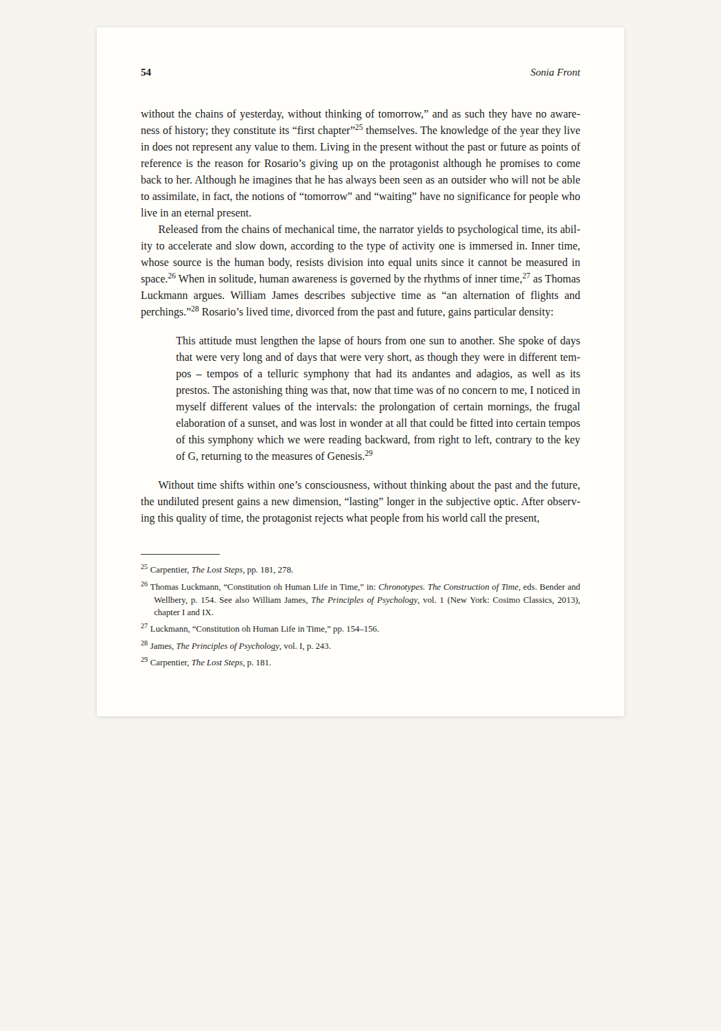54 Sonia Front
without the chains of yesterday, without thinking of tomorrow,” and as such they have no awareness of history; they constitute its “first chapter”25 themselves. The knowledge of the year they live in does not represent any value to them. Living in the present without the past or future as points of reference is the reason for Rosario’s giving up on the protagonist although he promises to come back to her. Although he imagines that he has always been seen as an outsider who will not be able to assimilate, in fact, the notions of “tomorrow” and “waiting” have no significance for people who live in an eternal present.
Released from the chains of mechanical time, the narrator yields to psychological time, its ability to accelerate and slow down, according to the type of activity one is immersed in. Inner time, whose source is the human body, resists division into equal units since it cannot be measured in space.26 When in solitude, human awareness is governed by the rhythms of inner time,27 as Thomas Luckmann argues. William James describes subjective time as “an alternation of flights and perchings.”28 Rosario’s lived time, divorced from the past and future, gains particular density:
This attitude must lengthen the lapse of hours from one sun to another. She spoke of days that were very long and of days that were very short, as though they were in different tempos – tempos of a telluric symphony that had its andantes and adagios, as well as its prestos. The astonishing thing was that, now that time was of no concern to me, I noticed in myself different values of the intervals: the prolongation of certain mornings, the frugal elaboration of a sunset, and was lost in wonder at all that could be fitted into certain tempos of this symphony which we were reading backward, from right to left, contrary to the key of G, returning to the measures of Genesis.29
Without time shifts within one’s consciousness, without thinking about the past and the future, the undiluted present gains a new dimension, “lasting” longer in the subjective optic. After observing this quality of time, the protagonist rejects what people from his world call the present,
25 Carpentier, The Lost Steps, pp. 181, 278.
26 Thomas Luckmann, “Constitution oh Human Life in Time,” in: Chronotypes. The Construction of Time, eds. Bender and Wellbery, p. 154. See also William James, The Principles of Psychology, vol. 1 (New York: Cosimo Classics, 2013), chapter I and IX.
27 Luckmann, “Constitution oh Human Life in Time,” pp. 154–156.
28 James, The Principles of Psychology, vol. I, p. 243.
29 Carpentier, The Lost Steps, p. 181.